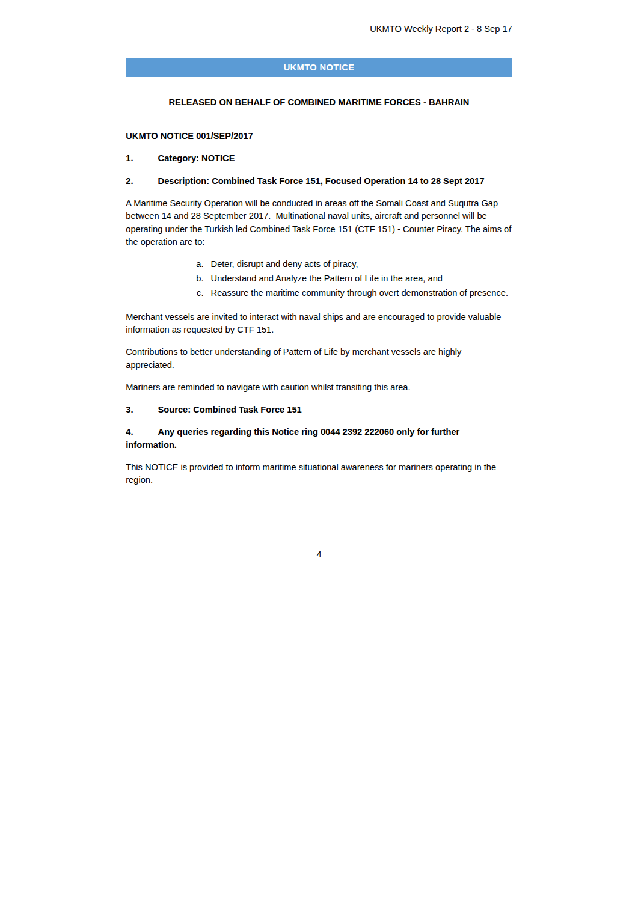UKMTO Weekly Report 2 - 8 Sep 17
UKMTO NOTICE
RELEASED ON BEHALF OF COMBINED MARITIME FORCES - BAHRAIN
UKMTO NOTICE 001/SEP/2017
1. Category: NOTICE
2. Description: Combined Task Force 151, Focused Operation 14 to 28 Sept 2017
A Maritime Security Operation will be conducted in areas off the Somali Coast and Suqutra Gap between 14 and 28 September 2017. Multinational naval units, aircraft and personnel will be operating under the Turkish led Combined Task Force 151 (CTF 151) - Counter Piracy. The aims of the operation are to:
Deter, disrupt and deny acts of piracy,
Understand and Analyze the Pattern of Life in the area, and
Reassure the maritime community through overt demonstration of presence.
Merchant vessels are invited to interact with naval ships and are encouraged to provide valuable information as requested by CTF 151.
Contributions to better understanding of Pattern of Life by merchant vessels are highly appreciated.
Mariners are reminded to navigate with caution whilst transiting this area.
3. Source: Combined Task Force 151
4. Any queries regarding this Notice ring 0044 2392 222060 only for further information.
This NOTICE is provided to inform maritime situational awareness for mariners operating in the region.
4